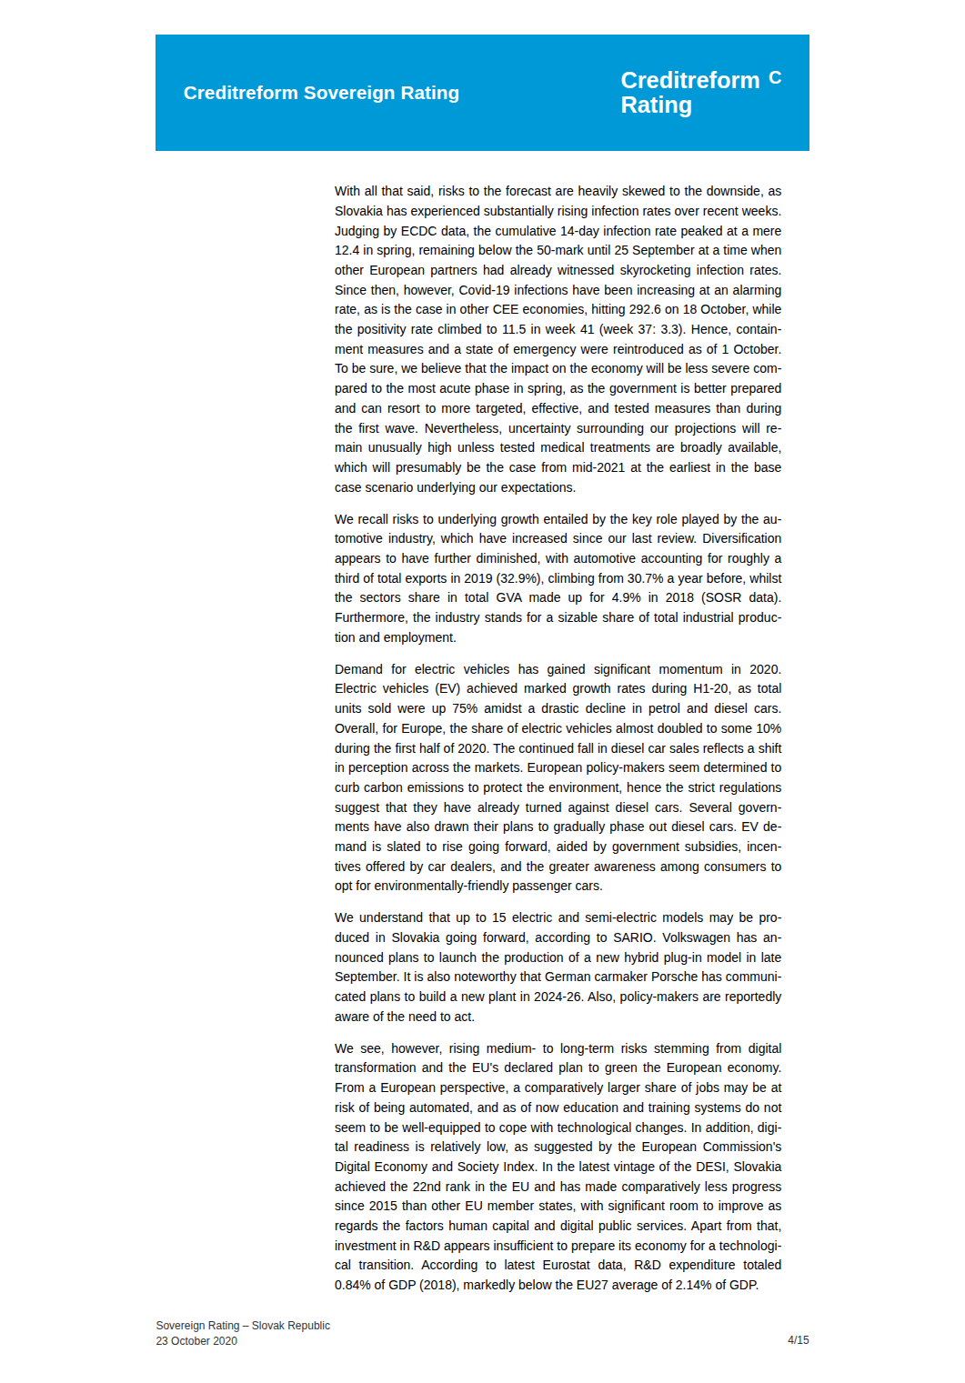Creditreform Sovereign Rating
Creditreform C Rating
With all that said, risks to the forecast are heavily skewed to the downside, as Slovakia has experienced substantially rising infection rates over recent weeks. Judging by ECDC data, the cumulative 14-day infection rate peaked at a mere 12.4 in spring, remaining below the 50-mark until 25 September at a time when other European partners had already witnessed skyrocketing infection rates. Since then, however, Covid-19 infections have been increasing at an alarming rate, as is the case in other CEE economies, hitting 292.6 on 18 October, while the positivity rate climbed to 11.5 in week 41 (week 37: 3.3). Hence, containment measures and a state of emergency were reintroduced as of 1 October. To be sure, we believe that the impact on the economy will be less severe compared to the most acute phase in spring, as the government is better prepared and can resort to more targeted, effective, and tested measures than during the first wave. Nevertheless, uncertainty surrounding our projections will remain unusually high unless tested medical treatments are broadly available, which will presumably be the case from mid-2021 at the earliest in the base case scenario underlying our expectations.
We recall risks to underlying growth entailed by the key role played by the automotive industry, which have increased since our last review. Diversification appears to have further diminished, with automotive accounting for roughly a third of total exports in 2019 (32.9%), climbing from 30.7% a year before, whilst the sectors share in total GVA made up for 4.9% in 2018 (SOSR data). Furthermore, the industry stands for a sizable share of total industrial production and employment.
Demand for electric vehicles has gained significant momentum in 2020. Electric vehicles (EV) achieved marked growth rates during H1-20, as total units sold were up 75% amidst a drastic decline in petrol and diesel cars. Overall, for Europe, the share of electric vehicles almost doubled to some 10% during the first half of 2020. The continued fall in diesel car sales reflects a shift in perception across the markets. European policy-makers seem determined to curb carbon emissions to protect the environment, hence the strict regulations suggest that they have already turned against diesel cars. Several governments have also drawn their plans to gradually phase out diesel cars. EV demand is slated to rise going forward, aided by government subsidies, incentives offered by car dealers, and the greater awareness among consumers to opt for environmentally-friendly passenger cars.
We understand that up to 15 electric and semi-electric models may be produced in Slovakia going forward, according to SARIO. Volkswagen has announced plans to launch the production of a new hybrid plug-in model in late September. It is also noteworthy that German carmaker Porsche has communicated plans to build a new plant in 2024-26. Also, policy-makers are reportedly aware of the need to act.
We see, however, rising medium- to long-term risks stemming from digital transformation and the EU's declared plan to green the European economy. From a European perspective, a comparatively larger share of jobs may be at risk of being automated, and as of now education and training systems do not seem to be well-equipped to cope with technological changes. In addition, digital readiness is relatively low, as suggested by the European Commission's Digital Economy and Society Index. In the latest vintage of the DESI, Slovakia achieved the 22nd rank in the EU and has made comparatively less progress since 2015 than other EU member states, with significant room to improve as regards the factors human capital and digital public services. Apart from that, investment in R&D appears insufficient to prepare its economy for a technological transition. According to latest Eurostat data, R&D expenditure totaled 0.84% of GDP (2018), markedly below the EU27 average of 2.14% of GDP.
Sovereign Rating – Slovak Republic
23 October 2020
4/15